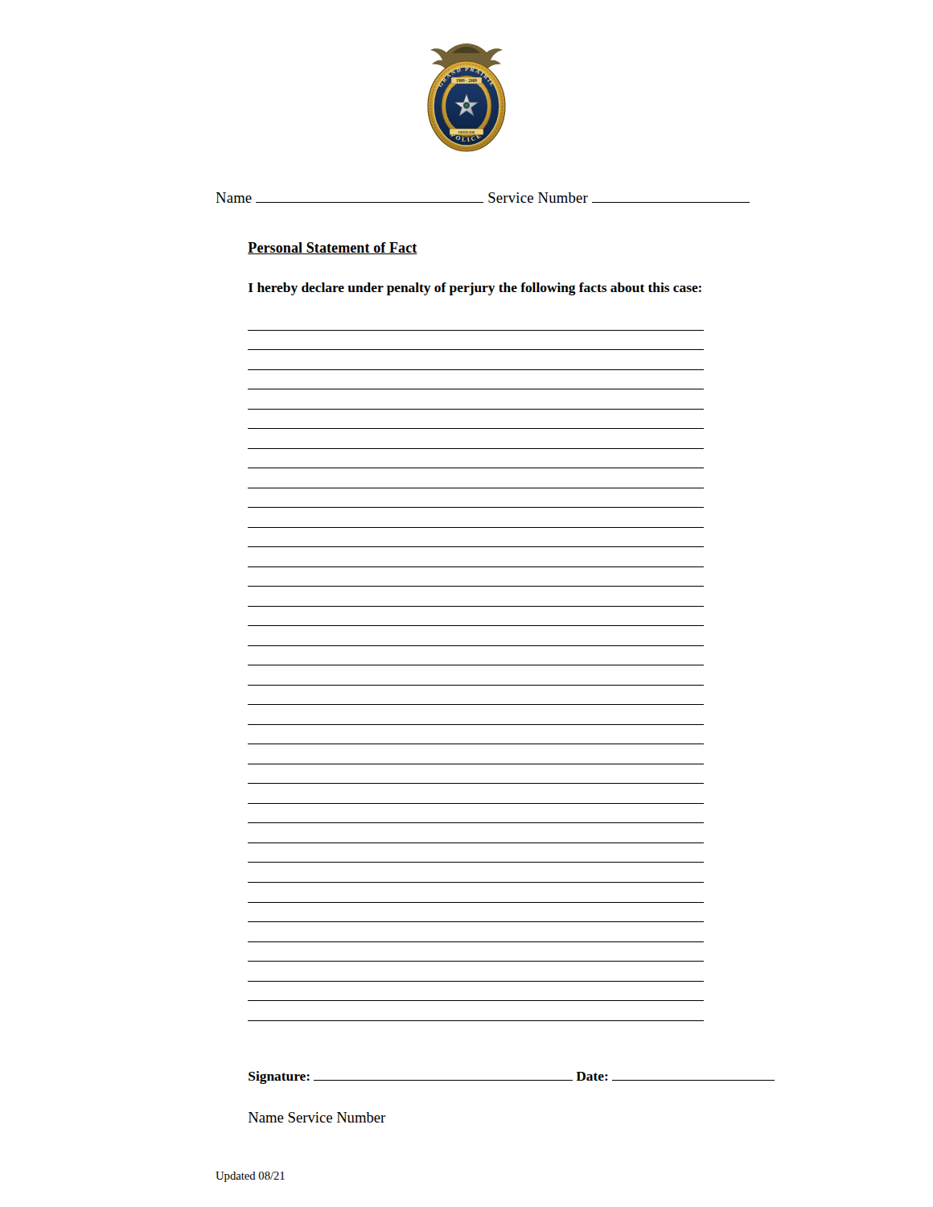GRAND PRAIRIE POLICE 1909 - 2009 OFFICER
Name Service Number
Personal Statement of Fact
I hereby declare under penalty of perjury the following facts about this case:
Signature: Date:
Name Service Number
Updated 08/21